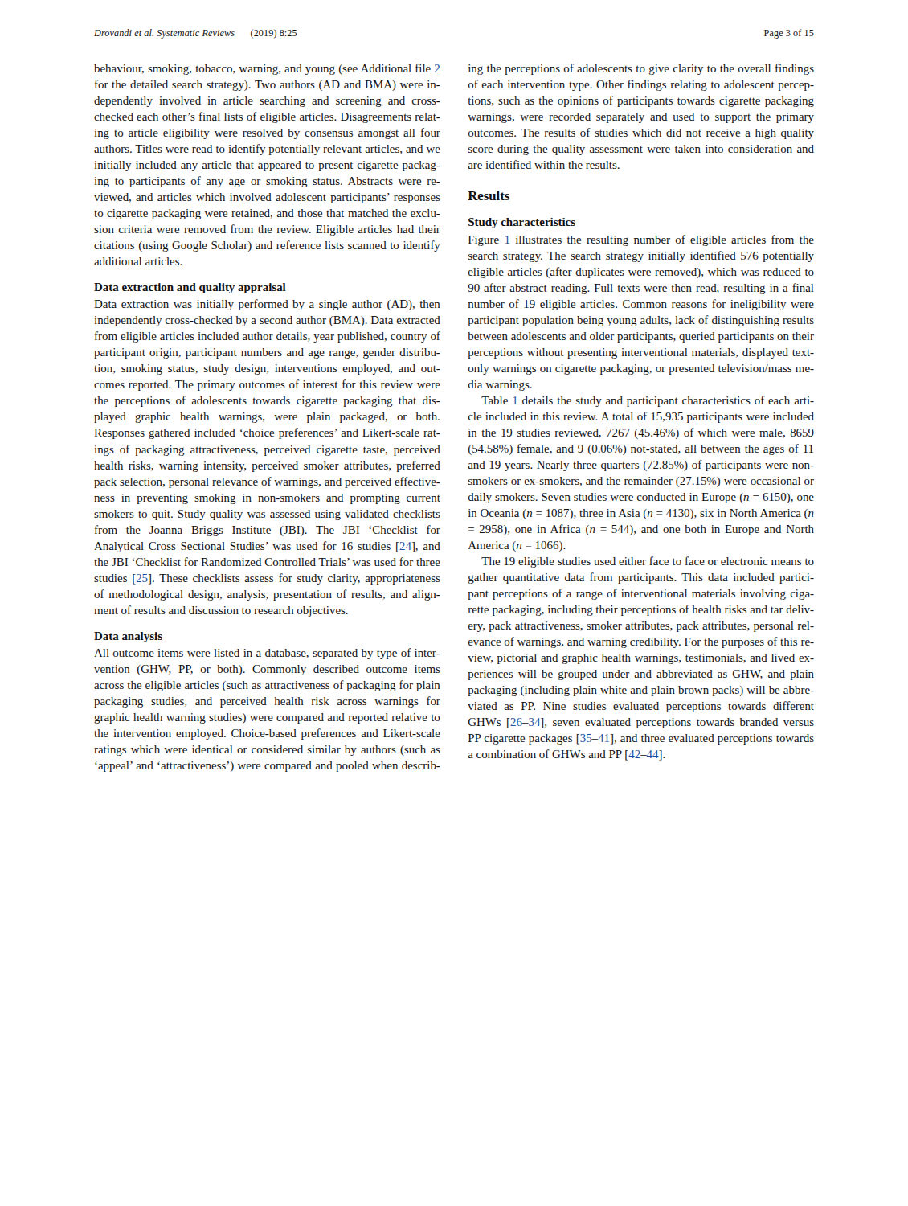Drovandi et al. Systematic Reviews(2019) 8:25 Page 3 of 15
behaviour, smoking, tobacco, warning, and young (see Additional file 2 for the detailed search strategy). Two authors (AD and BMA) were independently involved in article searching and screening and cross-checked each other’s final lists of eligible articles. Disagreements relating to article eligibility were resolved by consensus amongst all four authors. Titles were read to identify potentially relevant articles, and we initially included any article that appeared to present cigarette packaging to participants of any age or smoking status. Abstracts were reviewed, and articles which involved adolescent participants’ responses to cigarette packaging were retained, and those that matched the exclusion criteria were removed from the review. Eligible articles had their citations (using Google Scholar) and reference lists scanned to identify additional articles.
Data extraction and quality appraisal
Data extraction was initially performed by a single author (AD), then independently cross-checked by a second author (BMA). Data extracted from eligible articles included author details, year published, country of participant origin, participant numbers and age range, gender distribution, smoking status, study design, interventions employed, and outcomes reported. The primary outcomes of interest for this review were the perceptions of adolescents towards cigarette packaging that displayed graphic health warnings, were plain packaged, or both. Responses gathered included ‘choice preferences’ and Likert-scale ratings of packaging attractiveness, perceived cigarette taste, perceived health risks, warning intensity, perceived smoker attributes, preferred pack selection, personal relevance of warnings, and perceived effectiveness in preventing smoking in non-smokers and prompting current smokers to quit. Study quality was assessed using validated checklists from the Joanna Briggs Institute (JBI). The JBI ‘Checklist for Analytical Cross Sectional Studies’ was used for 16 studies [24], and the JBI ‘Checklist for Randomized Controlled Trials’ was used for three studies [25]. These checklists assess for study clarity, appropriateness of methodological design, analysis, presentation of results, and alignment of results and discussion to research objectives.
Data analysis
All outcome items were listed in a database, separated by type of intervention (GHW, PP, or both). Commonly described outcome items across the eligible articles (such as attractiveness of packaging for plain packaging studies, and perceived health risk across warnings for graphic health warning studies) were compared and reported relative to the intervention employed. Choice-based preferences and Likert-scale ratings which were identical or considered similar by authors (such as ‘appeal’ and ‘attractiveness’) were compared and pooled when describing the perceptions of adolescents to give clarity to the overall findings of each intervention type. Other findings relating to adolescent perceptions, such as the opinions of participants towards cigarette packaging warnings, were recorded separately and used to support the primary outcomes. The results of studies which did not receive a high quality score during the quality assessment were taken into consideration and are identified within the results.
Results
Study characteristics
Figure 1 illustrates the resulting number of eligible articles from the search strategy. The search strategy initially identified 576 potentially eligible articles (after duplicates were removed), which was reduced to 90 after abstract reading. Full texts were then read, resulting in a final number of 19 eligible articles. Common reasons for ineligibility were participant population being young adults, lack of distinguishing results between adolescents and older participants, queried participants on their perceptions without presenting interventional materials, displayed text-only warnings on cigarette packaging, or presented television/mass media warnings.
Table 1 details the study and participant characteristics of each article included in this review. A total of 15,935 participants were included in the 19 studies reviewed, 7267 (45.46%) of which were male, 8659 (54.58%) female, and 9 (0.06%) not-stated, all between the ages of 11 and 19 years. Nearly three quarters (72.85%) of participants were non-smokers or ex-smokers, and the remainder (27.15%) were occasional or daily smokers. Seven studies were conducted in Europe (n = 6150), one in Oceania (n = 1087), three in Asia (n = 4130), six in North America (n = 2958), one in Africa (n = 544), and one both in Europe and North America (n = 1066).
The 19 eligible studies used either face to face or electronic means to gather quantitative data from participants. This data included participant perceptions of a range of interventional materials involving cigarette packaging, including their perceptions of health risks and tar delivery, pack attractiveness, smoker attributes, pack attributes, personal relevance of warnings, and warning credibility. For the purposes of this review, pictorial and graphic health warnings, testimonials, and lived experiences will be grouped under and abbreviated as GHW, and plain packaging (including plain white and plain brown packs) will be abbreviated as PP. Nine studies evaluated perceptions towards different GHWs [26–34], seven evaluated perceptions towards branded versus PP cigarette packages [35–41], and three evaluated perceptions towards a combination of GHWs and PP [42–44].